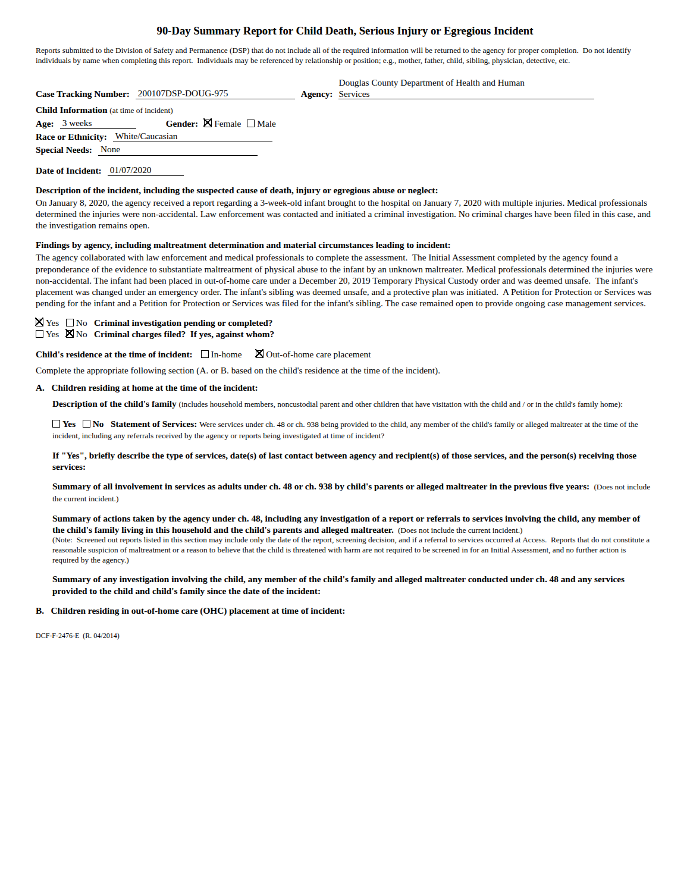90-Day Summary Report for Child Death, Serious Injury or Egregious Incident
Reports submitted to the Division of Safety and Permanence (DSP) that do not include all of the required information will be returned to the agency for proper completion. Do not identify individuals by name when completing this report. Individuals may be referenced by relationship or position; e.g., mother, father, child, sibling, physician, detective, etc.
Case Tracking Number: 200107DSP-DOUG-975 Agency: Douglas County Department of Health and Human Services
Child Information (at time of incident)
Age: 3 weeks Gender: Female Male
Race or Ethnicity: White/Caucasian
Special Needs: None
Date of Incident: 01/07/2020
Description of the incident, including the suspected cause of death, injury or egregious abuse or neglect:
On January 8, 2020, the agency received a report regarding a 3-week-old infant brought to the hospital on January 7, 2020 with multiple injuries. Medical professionals determined the injuries were non-accidental. Law enforcement was contacted and initiated a criminal investigation. No criminal charges have been filed in this case, and the investigation remains open.
Findings by agency, including maltreatment determination and material circumstances leading to incident:
The agency collaborated with law enforcement and medical professionals to complete the assessment. The Initial Assessment completed by the agency found a preponderance of the evidence to substantiate maltreatment of physical abuse to the infant by an unknown maltreater. Medical professionals determined the injuries were non-accidental. The infant had been placed in out-of-home care under a December 20, 2019 Temporary Physical Custody order and was deemed unsafe. The infant's placement was changed under an emergency order. The infant's sibling was deemed unsafe, and a protective plan was initiated. A Petition for Protection or Services was pending for the infant and a Petition for Protection or Services was filed for the infant's sibling. The case remained open to provide ongoing case management services.
Yes No Criminal investigation pending or completed?
Yes No Criminal charges filed? If yes, against whom?
Child's residence at the time of incident: In-home Out-of-home care placement
Complete the appropriate following section (A. or B. based on the child's residence at the time of the incident).
A. Children residing at home at the time of the incident:
Description of the child's family (includes household members, noncustodial parent and other children that have visitation with the child and / or in the child's family home):
Yes No Statement of Services: Were services under ch. 48 or ch. 938 being provided to the child, any member of the child's family or alleged maltreater at the time of the incident, including any referrals received by the agency or reports being investigated at time of incident?
If "Yes", briefly describe the type of services, date(s) of last contact between agency and recipient(s) of those services, and the person(s) receiving those services:
Summary of all involvement in services as adults under ch. 48 or ch. 938 by child's parents or alleged maltreater in the previous five years: (Does not include the current incident.)
Summary of actions taken by the agency under ch. 48, including any investigation of a report or referrals to services involving the child, any member of the child's family living in this household and the child's parents and alleged maltreater. (Does not include the current incident.)
(Note: Screened out reports listed in this section may include only the date of the report, screening decision, and if a referral to services occurred at Access. Reports that do not constitute a reasonable suspicion of maltreatment or a reason to believe that the child is threatened with harm are not required to be screened in for an Initial Assessment, and no further action is required by the agency.)
Summary of any investigation involving the child, any member of the child's family and alleged maltreater conducted under ch. 48 and any services provided to the child and child's family since the date of the incident:
B. Children residing in out-of-home care (OHC) placement at time of incident:
DCF-F-2476-E (R. 04/2014)